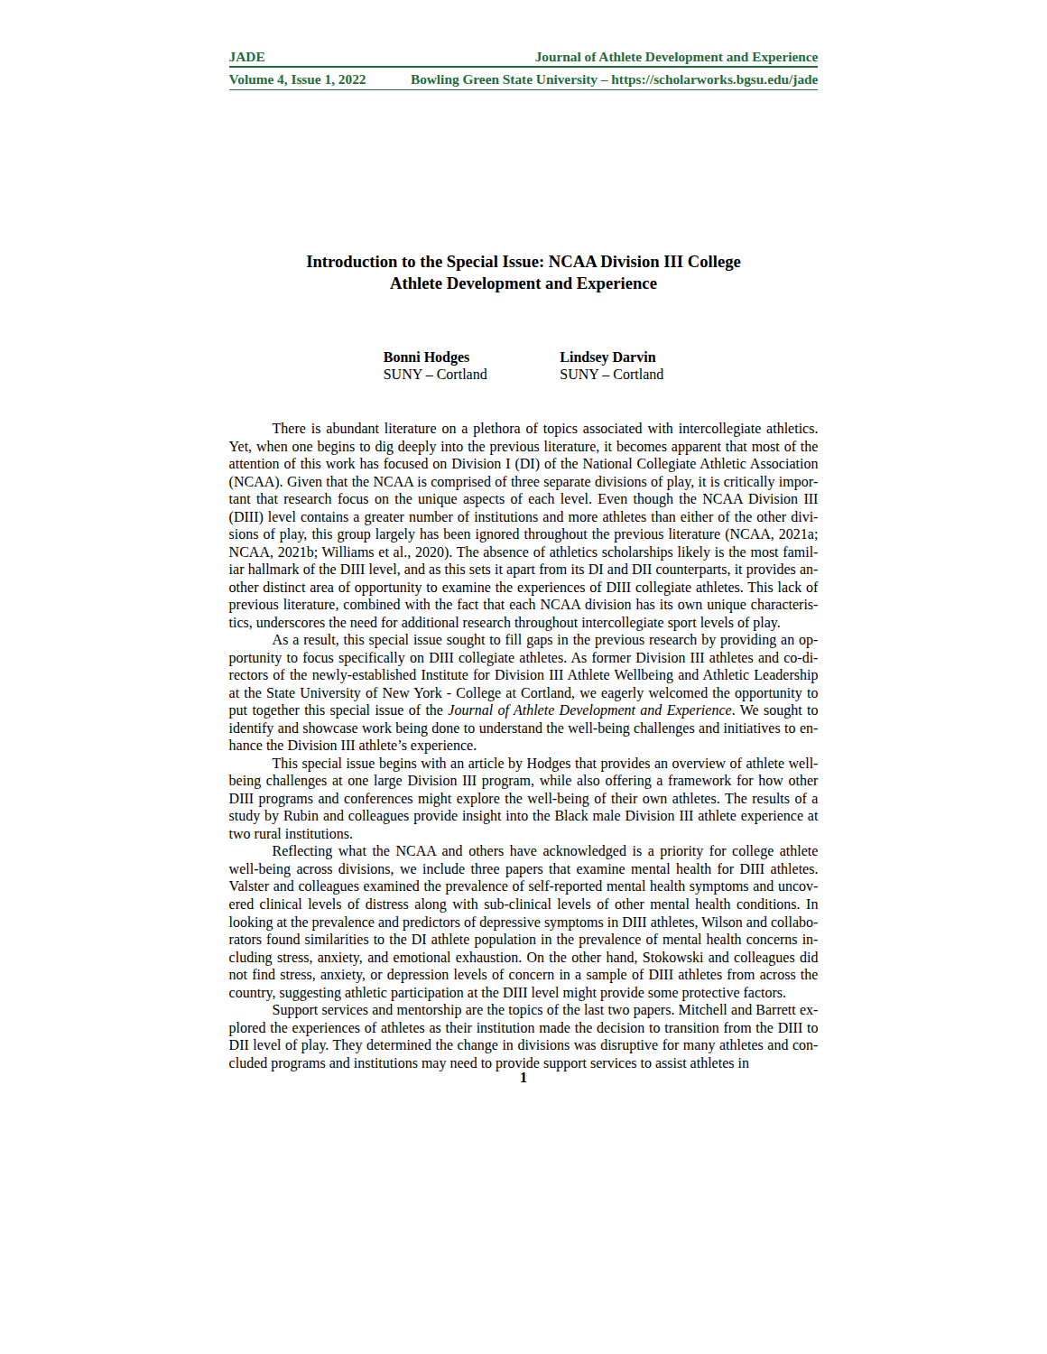| JADE | Journal of Athlete Development and Experience |
| Volume 4, Issue 1, 2022 | Bowling Green State University – https://scholarworks.bgsu.edu/jade |
Introduction to the Special Issue: NCAA Division III College
Athlete Development and Experience
| Bonni Hodges SUNY – Cortland | Lindsey Darvin SUNY – Cortland |
There is abundant literature on a plethora of topics associated with intercollegiate athletics. Yet, when one begins to dig deeply into the previous literature, it becomes apparent that most of the attention of this work has focused on Division I (DI) of the National Collegiate Athletic Association (NCAA). Given that the NCAA is comprised of three separate divisions of play, it is critically important that research focus on the unique aspects of each level. Even though the NCAA Division III (DIII) level contains a greater number of institutions and more athletes than either of the other divisions of play, this group largely has been ignored throughout the previous literature (NCAA, 2021a; NCAA, 2021b; Williams et al., 2020). The absence of athletics scholarships likely is the most familiar hallmark of the DIII level, and as this sets it apart from its DI and DII counterparts, it provides another distinct area of opportunity to examine the experiences of DIII collegiate athletes. This lack of previous literature, combined with the fact that each NCAA division has its own unique characteristics, underscores the need for additional research throughout intercollegiate sport levels of play.
As a result, this special issue sought to fill gaps in the previous research by providing an opportunity to focus specifically on DIII collegiate athletes. As former Division III athletes and co-directors of the newly-established Institute for Division III Athlete Wellbeing and Athletic Leadership at the State University of New York - College at Cortland, we eagerly welcomed the opportunity to put together this special issue of the Journal of Athlete Development and Experience. We sought to identify and showcase work being done to understand the well-being challenges and initiatives to enhance the Division III athlete’s experience.
This special issue begins with an article by Hodges that provides an overview of athlete well-being challenges at one large Division III program, while also offering a framework for how other DIII programs and conferences might explore the well-being of their own athletes. The results of a study by Rubin and colleagues provide insight into the Black male Division III athlete experience at two rural institutions.
Reflecting what the NCAA and others have acknowledged is a priority for college athlete well-being across divisions, we include three papers that examine mental health for DIII athletes. Valster and colleagues examined the prevalence of self-reported mental health symptoms and uncovered clinical levels of distress along with sub-clinical levels of other mental health conditions. In looking at the prevalence and predictors of depressive symptoms in DIII athletes, Wilson and collaborators found similarities to the DI athlete population in the prevalence of mental health concerns including stress, anxiety, and emotional exhaustion. On the other hand, Stokowski and colleagues did not find stress, anxiety, or depression levels of concern in a sample of DIII athletes from across the country, suggesting athletic participation at the DIII level might provide some protective factors.
Support services and mentorship are the topics of the last two papers. Mitchell and Barrett explored the experiences of athletes as their institution made the decision to transition from the DIII to DII level of play. They determined the change in divisions was disruptive for many athletes and concluded programs and institutions may need to provide support services to assist athletes in
1